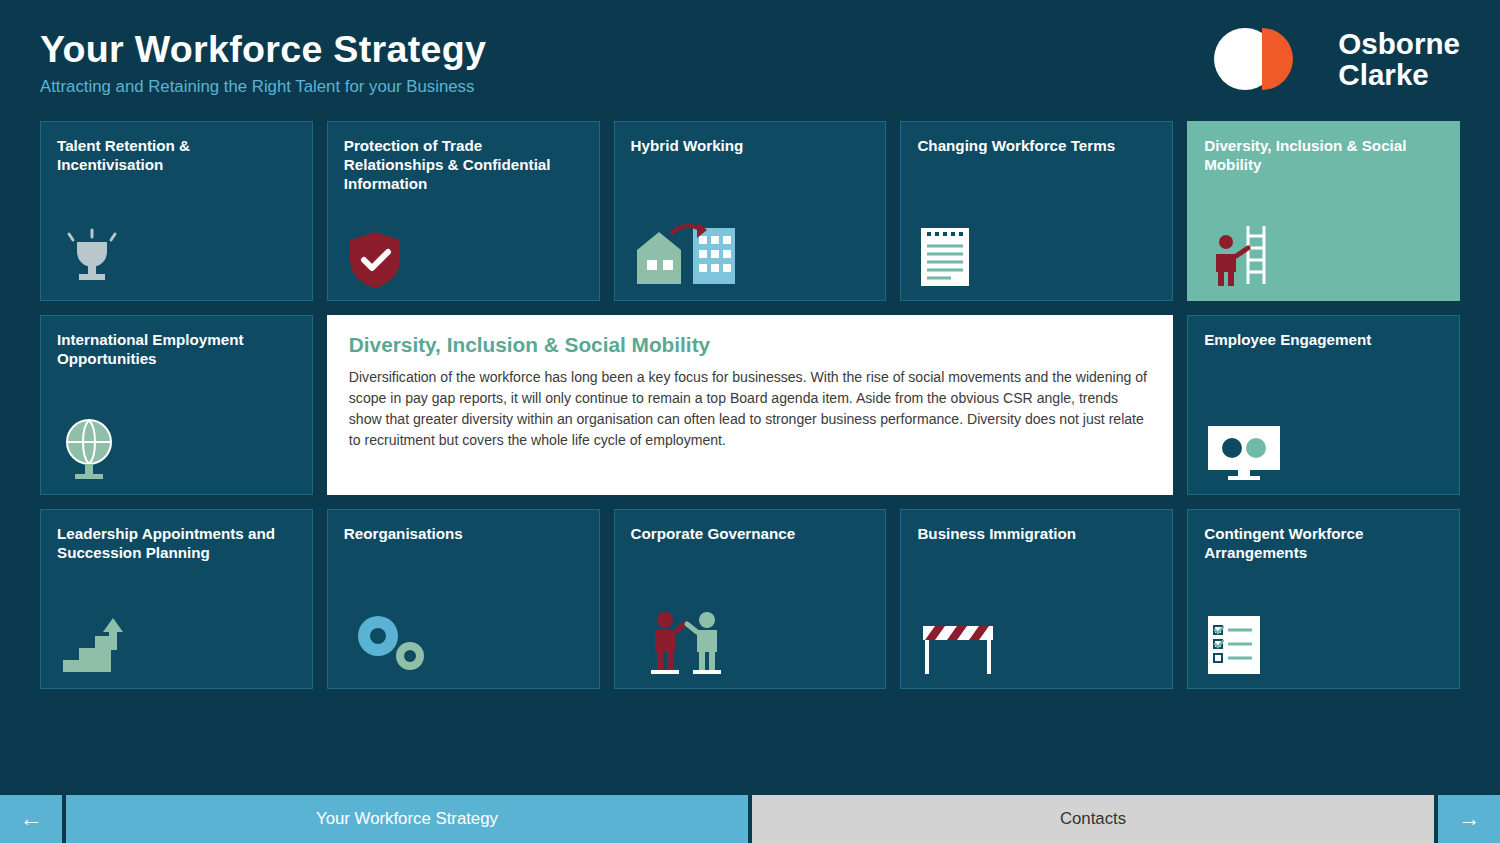Your Workforce Strategy
Attracting and Retaining the Right Talent for your Business
Osborne
Clarke
Talent Retention & Incentivisation
Protection of Trade Relationships & Confidential Information
Hybrid Working
Changing Workforce Terms
Diversity, Inclusion & Social Mobility
International Employment Opportunities
Diversity, Inclusion & Social Mobility
Diversification of the workforce has long been a key focus for businesses. With the rise of social movements and the widening of scope in pay gap reports, it will only continue to remain a top Board agenda item. Aside from the obvious CSR angle, trends show that greater diversity within an organisation can often lead to stronger business performance. Diversity does not just relate to recruitment but covers the whole life cycle of employment.
Employee Engagement
Leadership Appointments and Succession Planning
Reorganisations
Corporate Governance
Business Immigration
Contingent Workforce Arrangements
← Your Workforce Strategy Contacts →